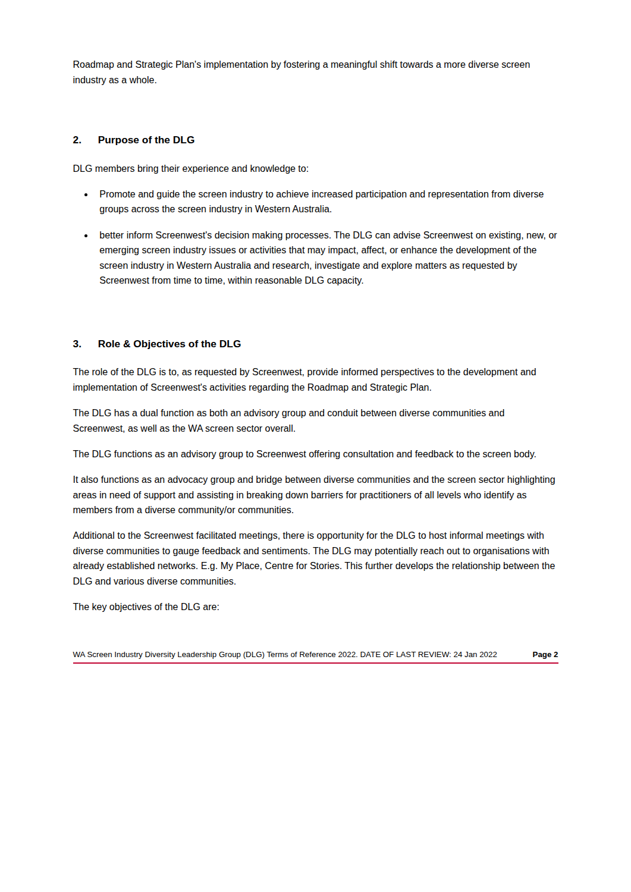Roadmap and Strategic Plan's implementation by fostering a meaningful shift towards a more diverse screen industry as a whole.
2. Purpose of the DLG
DLG members bring their experience and knowledge to:
Promote and guide the screen industry to achieve increased participation and representation from diverse groups across the screen industry in Western Australia.
better inform Screenwest's decision making processes. The DLG can advise Screenwest on existing, new, or emerging screen industry issues or activities that may impact, affect, or enhance the development of the screen industry in Western Australia and research, investigate and explore matters as requested by Screenwest from time to time, within reasonable DLG capacity.
3. Role & Objectives of the DLG
The role of the DLG is to, as requested by Screenwest, provide informed perspectives to the development and implementation of Screenwest's activities regarding the Roadmap and Strategic Plan.
The DLG has a dual function as both an advisory group and conduit between diverse communities and Screenwest, as well as the WA screen sector overall.
The DLG functions as an advisory group to Screenwest offering consultation and feedback to the screen body.
It also functions as an advocacy group and bridge between diverse communities and the screen sector highlighting areas in need of support and assisting in breaking down barriers for practitioners of all levels who identify as members from a diverse community/or communities.
Additional to the Screenwest facilitated meetings, there is opportunity for the DLG to host informal meetings with diverse communities to gauge feedback and sentiments. The DLG may potentially reach out to organisations with already established networks. E.g. My Place, Centre for Stories. This further develops the relationship between the DLG and various diverse communities.
The key objectives of the DLG are:
WA Screen Industry Diversity Leadership Group (DLG) Terms of Reference 2022. DATE OF LAST REVIEW: 24 Jan 2022 Page 2